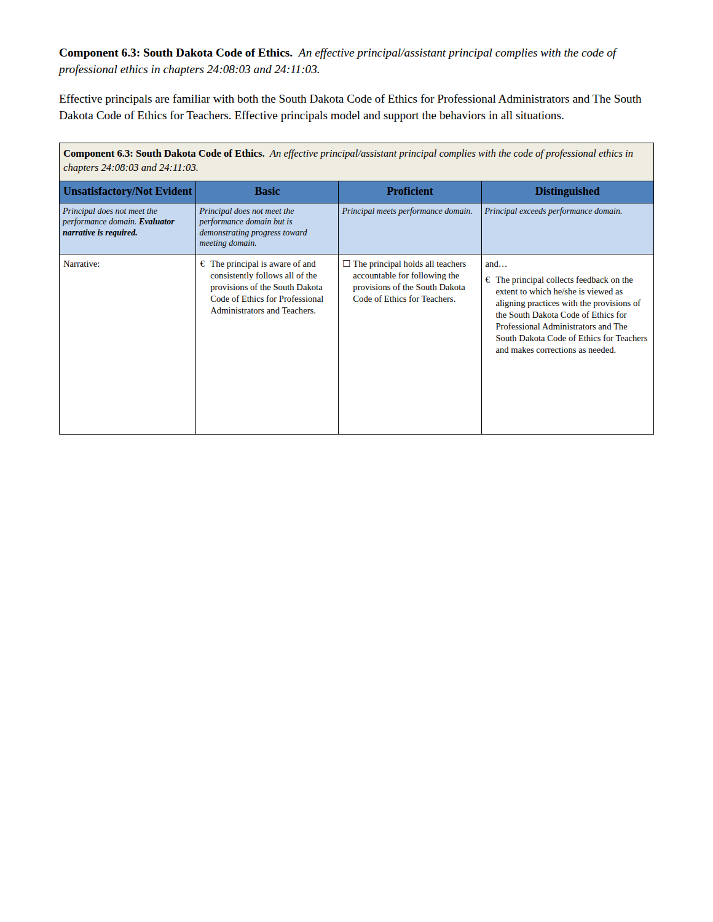Component 6.3: South Dakota Code of Ethics. An effective principal/assistant principal complies with the code of professional ethics in chapters 24:08:03 and 24:11:03.
Effective principals are familiar with both the South Dakota Code of Ethics for Professional Administrators and The South Dakota Code of Ethics for Teachers. Effective principals model and support the behaviors in all situations.
| Component 6.3: South Dakota Code of Ethics. An effective principal/assistant principal complies with the code of professional ethics in chapters 24:08:03 and 24:11:03. |
| Unsatisfactory/Not Evident | Basic | Proficient | Distinguished |
| Principal does not meet the performance domain. Evaluator narrative is required. | Principal does not meet the performance domain but is demonstrating progress toward meeting domain. | Principal meets performance domain. | Principal exceeds performance domain. |
| Narrative: | € The principal is aware of and consistently follows all of the provisions of the South Dakota Code of Ethics for Professional Administrators and Teachers. | ☐ The principal holds all teachers accountable for following the provisions of the South Dakota Code of Ethics for Teachers. | and… € The principal collects feedback on the extent to which he/she is viewed as aligning practices with the provisions of the South Dakota Code of Ethics for Professional Administrators and The South Dakota Code of Ethics for Teachers and makes corrections as needed. |